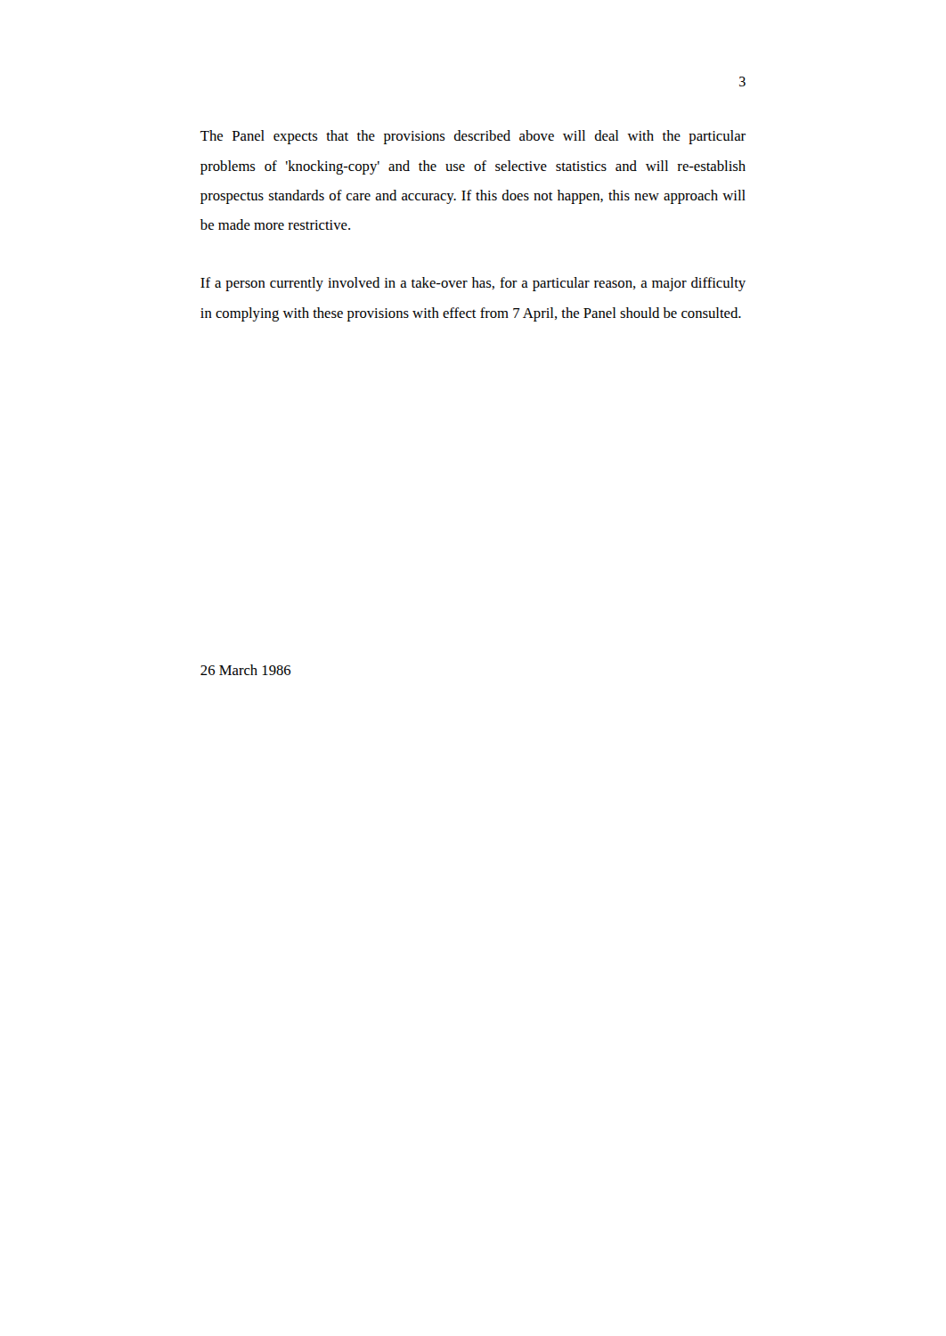3
The Panel expects that the provisions described above will deal with the particular problems of 'knocking-copy' and the use of selective statistics and will re-establish prospectus standards of care and accuracy. If this does not happen, this new approach will be made more restrictive.
If a person currently involved in a take-over has, for a particular reason, a major difficulty in complying with these provisions with effect from 7 April, the Panel should be consulted.
26 March 1986